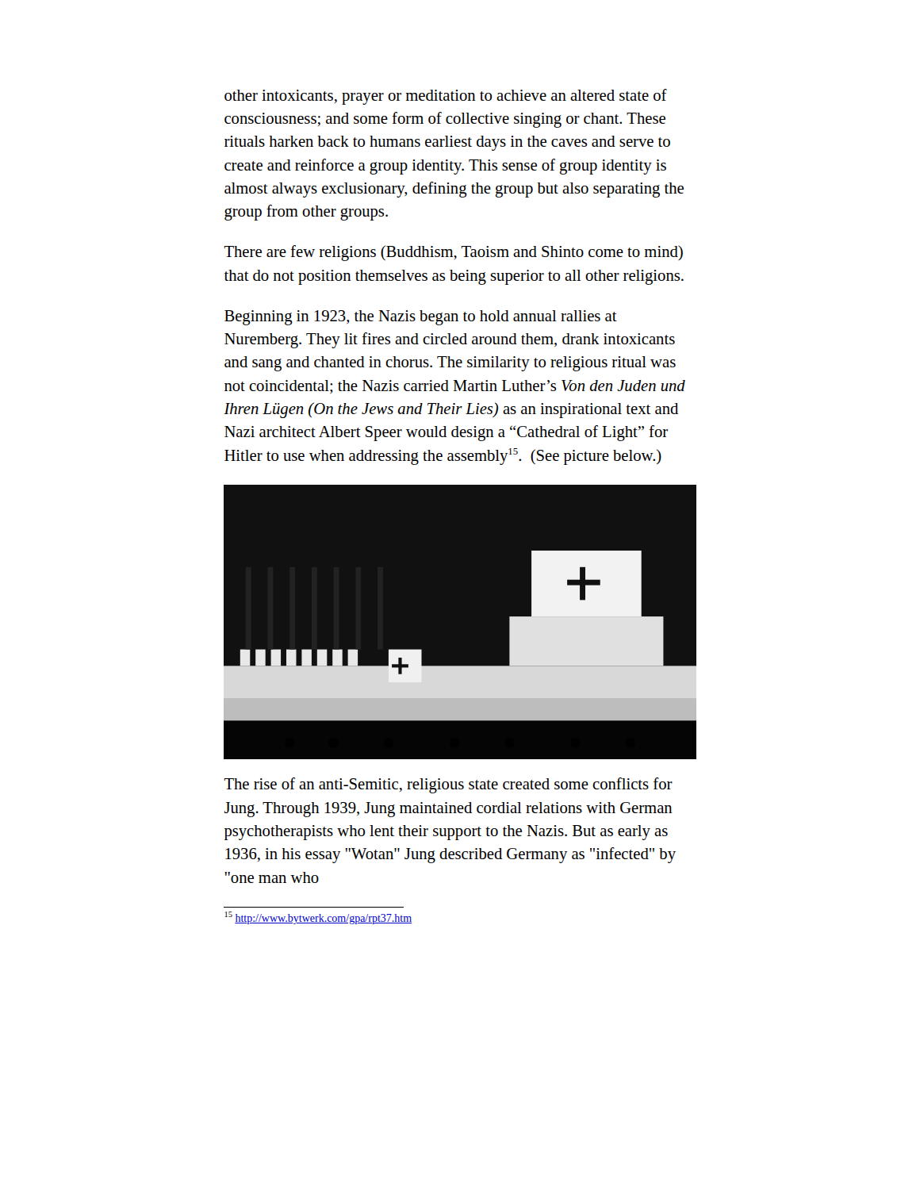other intoxicants, prayer or meditation to achieve an altered state of consciousness; and some form of collective singing or chant. These rituals harken back to humans earliest days in the caves and serve to create and reinforce a group identity. This sense of group identity is almost always exclusionary, defining the group but also separating the group from other groups.
There are few religions (Buddhism, Taoism and Shinto come to mind) that do not position themselves as being superior to all other religions.
Beginning in 1923, the Nazis began to hold annual rallies at Nuremberg. They lit fires and circled around them, drank intoxicants and sang and chanted in chorus. The similarity to religious ritual was not coincidental; the Nazis carried Martin Luther’s Von den Juden und Ihren Lügen (On the Jews and Their Lies) as an inspirational text and Nazi architect Albert Speer would design a “Cathedral of Light” for Hitler to use when addressing the assembly15. (See picture below.)
The rise of an anti-Semitic, religious state created some conflicts for Jung. Through 1939, Jung maintained cordial relations with German psychotherapists who lent their support to the Nazis. But as early as 1936, in his essay "Wotan" Jung described Germany as "infected" by "one man who
15 http://www.bytwerk.com/gpa/rpt37.htm